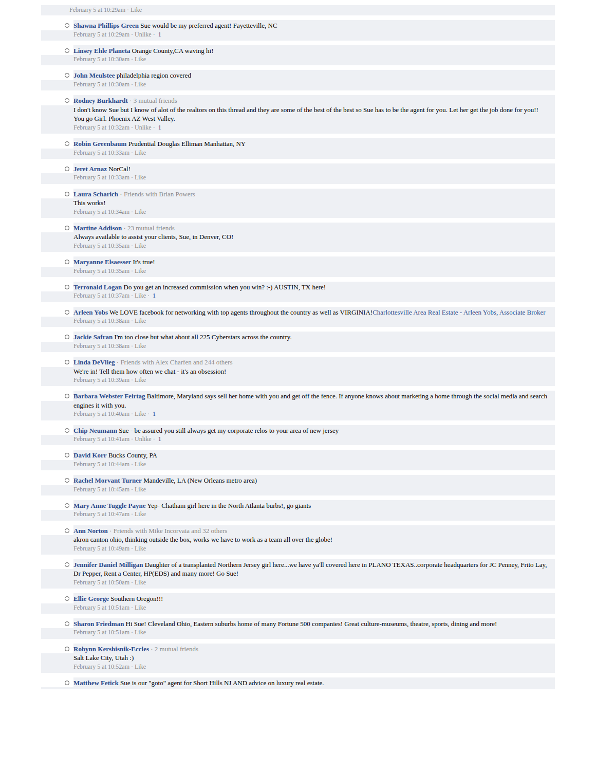February 5 at 10:29am · Like
Shawna Phillips Green Sue would be my preferred agent! Fayetteville, NC
February 5 at 10:29am · Unlike · 1
Linsey Ehle Planeta Orange County,CA waving hi!
February 5 at 10:30am · Like
John Meulstee philadelphia region covered
February 5 at 10:30am · Like
Rodney Burkhardt · 3 mutual friends I don't know Sue but I know of alot of the realtors on this thread and they are some of the best of the best so Sue has to be the agent for you. Let her get the job done for you!! You go Girl. Phoenix AZ West Valley.
February 5 at 10:32am · Unlike · 1
Robin Greenbaum Prudential Douglas Elliman Manhattan, NY
February 5 at 10:33am · Like
Jeret Arnaz NorCal!
February 5 at 10:33am · Like
Laura Scharich · Friends with Brian Powers This works!
February 5 at 10:34am · Like
Martine Addison · 23 mutual friends Always available to assist your clients, Sue, in Denver, CO!
February 5 at 10:35am · Like
Maryanne Elsaesser It's true!
February 5 at 10:35am · Like
Terronald Logan Do you get an increased commission when you win? :-) AUSTIN, TX here!
February 5 at 10:37am · Like · 1
Arleen Yobs We LOVE facebook for networking with top agents throughout the country as well as VIRGINIA!Charlottesville Area Real Estate - Arleen Yobs, Associate Broker
February 5 at 10:38am · Like
Jackie Safran I'm too close but what about all 225 Cyberstars across the country.
February 5 at 10:38am · Like
Linda DeVlieg · Friends with Alex Charfen and 244 others We're in! Tell them how often we chat - it's an obsession!
February 5 at 10:39am · Like
Barbara Webster Feirtag Baltimore, Maryland says sell her home with you and get off the fence. If anyone knows about marketing a home through the social media and search engines it with you.
February 5 at 10:40am · Like · 1
Chip Neumann Sue - be assured you still always get my corporate relos to your area of new jersey
February 5 at 10:41am · Unlike · 1
David Korr Bucks County, PA
February 5 at 10:44am · Like
Rachel Morvant Turner Mandeville, LA (New Orleans metro area)
February 5 at 10:45am · Like
Mary Anne Tuggle Payne Yep- Chatham girl here in the North Atlanta burbs!, go giants
February 5 at 10:47am · Like
Ann Norton · Friends with Mike Incorvaia and 32 others akron canton ohio, thinking outside the box, works we have to work as a team all over the globe!
February 5 at 10:49am · Like
Jennifer Daniel Milligan Daughter of a transplanted Northern Jersey girl here...we have ya'll covered here in PLANO TEXAS..corporate headquarters for JC Penney, Frito Lay, Dr Pepper, Rent a Center, HP(EDS) and many more! Go Sue!
February 5 at 10:50am · Like
Ellie George Southern Oregon!!!
February 5 at 10:51am · Like
Sharon Friedman Hi Sue! Cleveland Ohio, Eastern suburbs home of many Fortune 500 companies! Great culture-museums, theatre, sports, dining and more!
February 5 at 10:51am · Like
Robynn Kershisnik-Eccles · 2 mutual friends Salt Lake City, Utah :)
February 5 at 10:52am · Like
Matthew Fetick Sue is our "goto" agent for Short Hills NJ AND advice on luxury real estate.